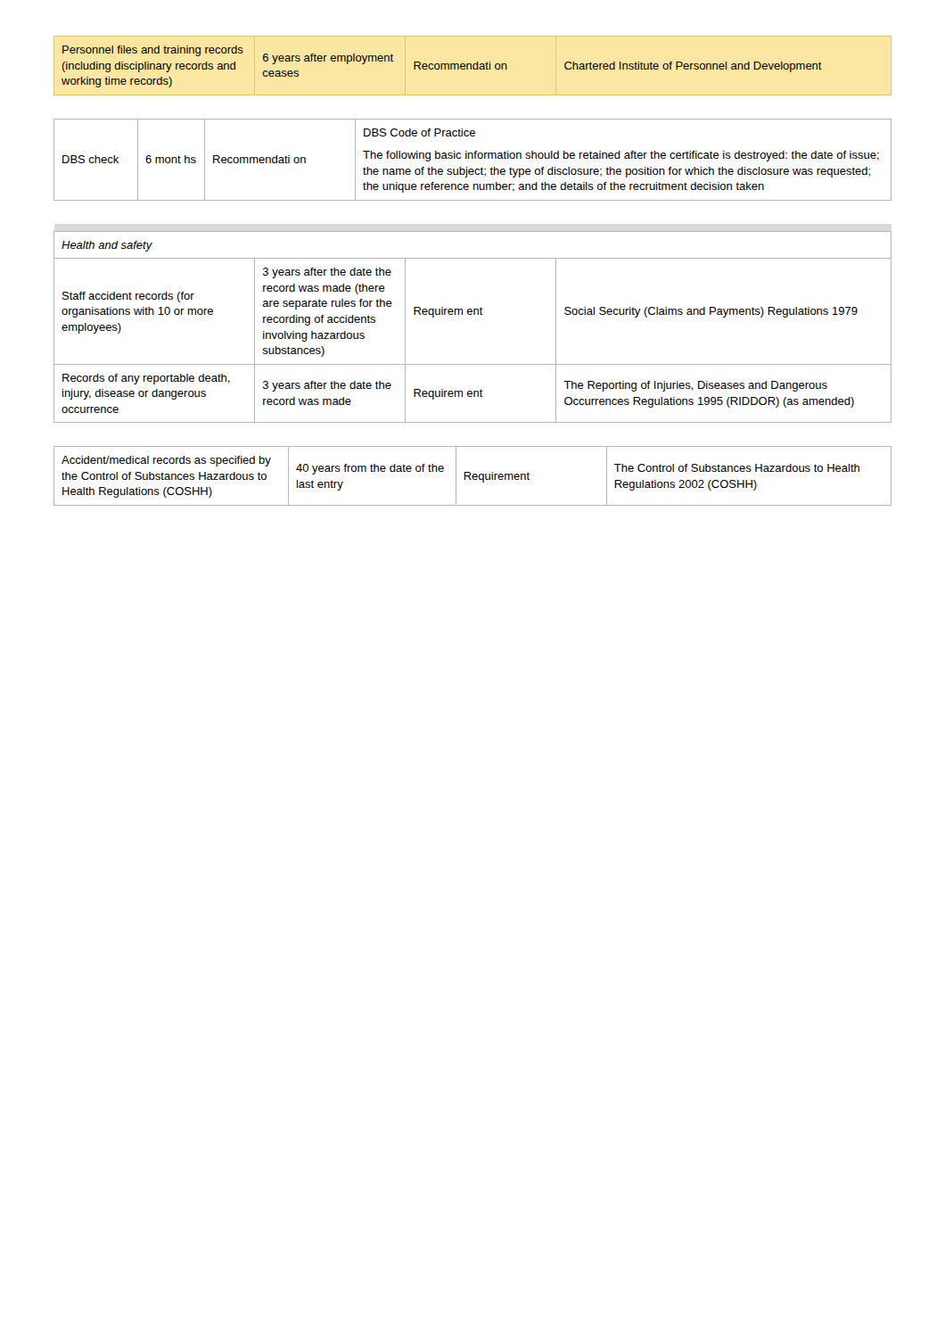| Personnel files and training records (including disciplinary records and working time records) | 6 years after employment ceases | Recommendati on | Chartered Institute of Personnel and Development |
| DBS check | 6 mont hs | Recommendati on | DBS Code of Practice The following basic information should be retained after the certificate is destroyed: the date of issue; the name of the subject; the type of disclosure; the position for which the disclosure was requested; the unique reference number; and the details of the recruitment decision taken |
| Health and safety |
| Staff accident records (for organisations with 10 or more employees) | 3 years after the date the record was made (there are separate rules for the recording of accidents involving hazardous substances) | Requirem ent | Social Security (Claims and Payments) Regulations 1979 |
| Records of any reportable death, injury, disease or dangerous occurrence | 3 years after the date the record was made | Requirem ent | The Reporting of Injuries, Diseases and Dangerous Occurrences Regulations 1995 (RIDDOR) (as amended) |
| Accident/medical records as specified by the Control of Substances Hazardous to Health Regulations (COSHH) | 40 years from the date of the last entry | Requirement | The Control of Substances Hazardous to Health Regulations 2002 (COSHH) |